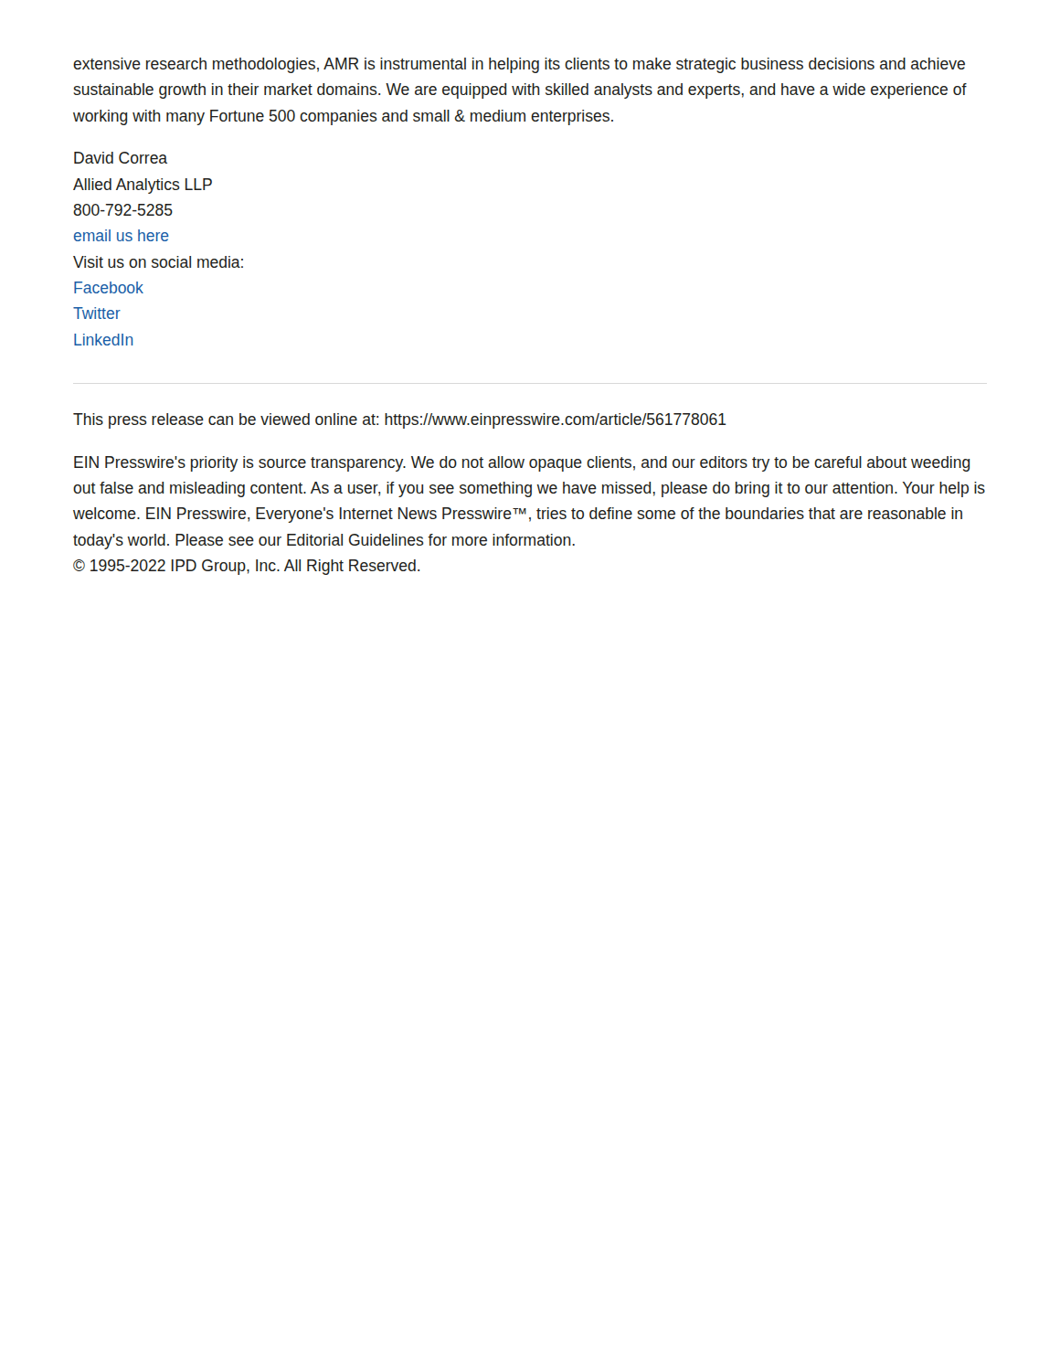extensive research methodologies, AMR is instrumental in helping its clients to make strategic business decisions and achieve sustainable growth in their market domains. We are equipped with skilled analysts and experts, and have a wide experience of working with many Fortune 500 companies and small & medium enterprises.
David Correa
Allied Analytics LLP
800-792-5285
email us here
Visit us on social media:
Facebook
Twitter
LinkedIn
This press release can be viewed online at: https://www.einpresswire.com/article/561778061
EIN Presswire's priority is source transparency. We do not allow opaque clients, and our editors try to be careful about weeding out false and misleading content. As a user, if you see something we have missed, please do bring it to our attention. Your help is welcome. EIN Presswire, Everyone's Internet News Presswire™, tries to define some of the boundaries that are reasonable in today's world. Please see our Editorial Guidelines for more information.
© 1995-2022 IPD Group, Inc. All Right Reserved.